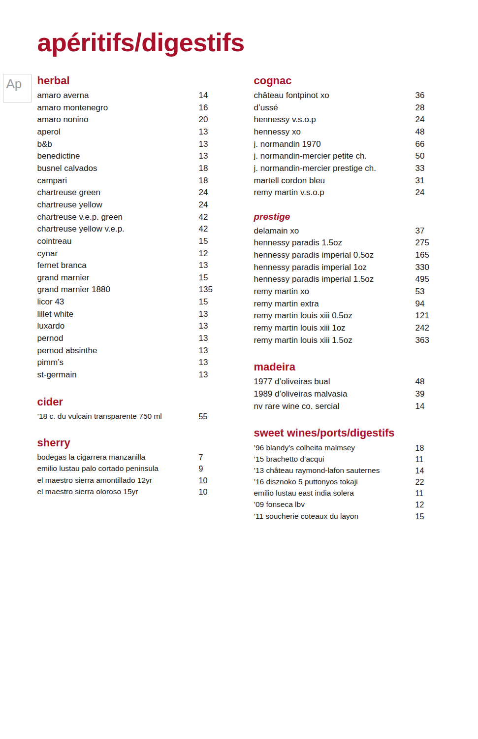Ap
apéritifs/digestifs
herbal
| amaro averna | 14 |
| amaro montenegro | 16 |
| amaro nonino | 20 |
| aperol | 13 |
| b&b | 13 |
| benedictine | 13 |
| busnel calvados | 18 |
| campari | 18 |
| chartreuse green | 24 |
| chartreuse yellow | 24 |
| chartreuse v.e.p. green | 42 |
| chartreuse yellow v.e.p. | 42 |
| cointreau | 15 |
| cynar | 12 |
| fernet branca | 13 |
| grand marnier | 15 |
| grand marnier 1880 | 135 |
| licor 43 | 15 |
| lillet white | 13 |
| luxardo | 13 |
| pernod | 13 |
| pernod absinthe | 13 |
| pimm’s | 13 |
| st-germain | 13 |
cider
| ’18 c. du vulcain transparente 750 ml | 55 |
sherry
| bodegas la cigarrera manzanilla | 7 |
| emilio lustau palo cortado peninsula | 9 |
| el maestro sierra amontillado 12yr | 10 |
| el maestro sierra oloroso 15yr | 10 |
cognac
| château fontpinot xo | 36 |
| d’ussé | 28 |
| hennessy v.s.o.p | 24 |
| hennessy xo | 48 |
| j. normandin 1970 | 66 |
| j. normandin-mercier petite ch. | 50 |
| j. normandin-mercier prestige ch. | 33 |
| martell cordon bleu | 31 |
| remy martin v.s.o.p | 24 |
prestige
| delamain xo | 37 |
| hennessy paradis 1.5oz | 275 |
| hennessy paradis imperial 0.5oz | 165 |
| hennessy paradis imperial 1oz | 330 |
| hennessy paradis imperial 1.5oz | 495 |
| remy martin xo | 53 |
| remy martin extra | 94 |
| remy martin louis xiii 0.5oz | 121 |
| remy martin louis xiii 1oz | 242 |
| remy martin louis xiii 1.5oz | 363 |
madeira
| 1977 d’oliveiras bual | 48 |
| 1989 d’oliveiras malvasia | 39 |
| nv rare wine co. sercial | 14 |
sweet wines/ports/digestifs
| ’96 blandy’s colheita malmsey | 18 |
| ’15 brachetto d’acqui | 11 |
| ’13 château raymond-lafon sauternes | 14 |
| ’16 disznoko 5 puttonyos tokaji | 22 |
| emilio lustau east india solera | 11 |
| ’09 fonseca lbv | 12 |
| ’11 soucherie coteaux du layon | 15 |